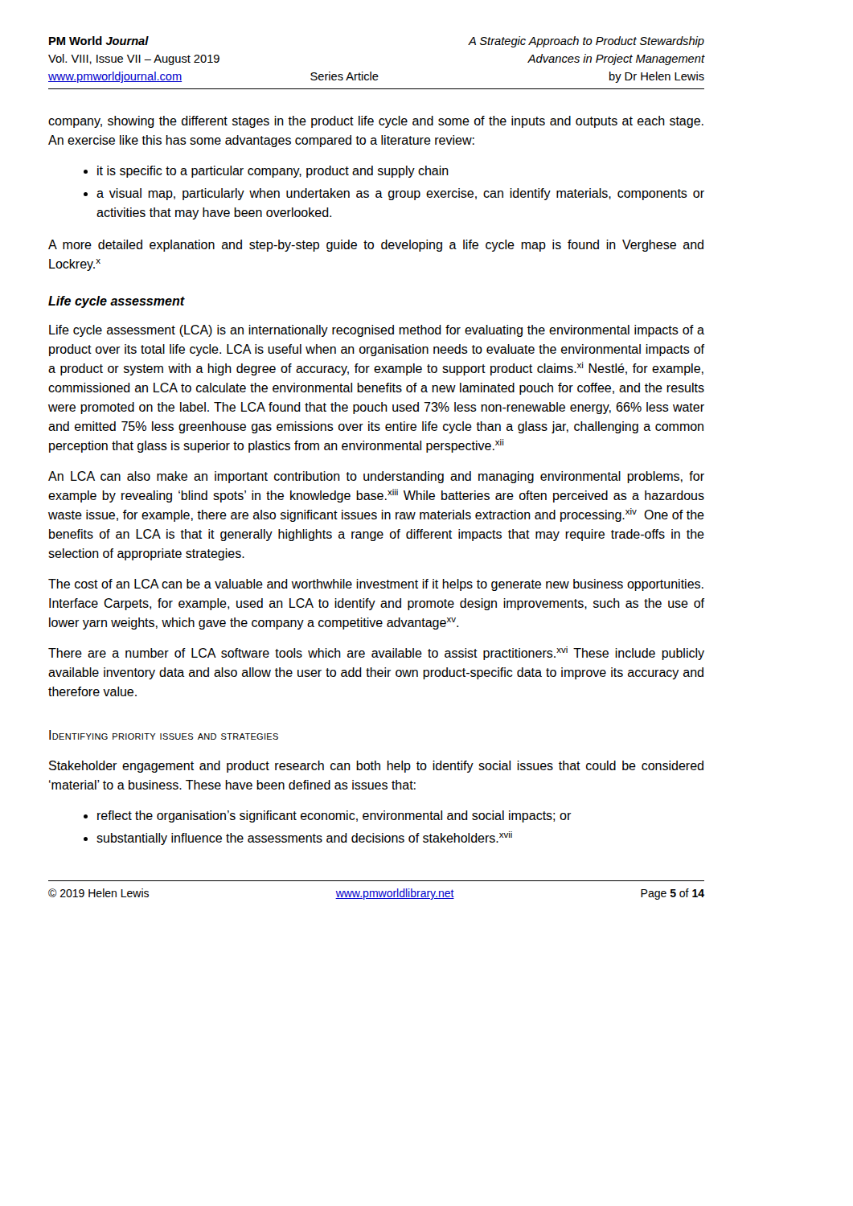PM World Journal
Vol. VIII, Issue VII – August 2019
www.pmworldjournal.com
Series Article
A Strategic Approach to Product Stewardship
Advances in Project Management
by Dr Helen Lewis
company, showing the different stages in the product life cycle and some of the inputs and outputs at each stage. An exercise like this has some advantages compared to a literature review:
it is specific to a particular company, product and supply chain
a visual map, particularly when undertaken as a group exercise, can identify materials, components or activities that may have been overlooked.
A more detailed explanation and step-by-step guide to developing a life cycle map is found in Verghese and Lockrey.x
Life cycle assessment
Life cycle assessment (LCA) is an internationally recognised method for evaluating the environmental impacts of a product over its total life cycle. LCA is useful when an organisation needs to evaluate the environmental impacts of a product or system with a high degree of accuracy, for example to support product claims.xi Nestlé, for example, commissioned an LCA to calculate the environmental benefits of a new laminated pouch for coffee, and the results were promoted on the label. The LCA found that the pouch used 73% less non-renewable energy, 66% less water and emitted 75% less greenhouse gas emissions over its entire life cycle than a glass jar, challenging a common perception that glass is superior to plastics from an environmental perspective.xii
An LCA can also make an important contribution to understanding and managing environmental problems, for example by revealing ‘blind spots’ in the knowledge base.xiii While batteries are often perceived as a hazardous waste issue, for example, there are also significant issues in raw materials extraction and processing.xiv One of the benefits of an LCA is that it generally highlights a range of different impacts that may require trade-offs in the selection of appropriate strategies.
The cost of an LCA can be a valuable and worthwhile investment if it helps to generate new business opportunities. Interface Carpets, for example, used an LCA to identify and promote design improvements, such as the use of lower yarn weights, which gave the company a competitive advantagexv.
There are a number of LCA software tools which are available to assist practitioners.xvi These include publicly available inventory data and also allow the user to add their own product-specific data to improve its accuracy and therefore value.
Identifying priority issues and strategies
Stakeholder engagement and product research can both help to identify social issues that could be considered ‘material’ to a business. These have been defined as issues that:
reflect the organisation’s significant economic, environmental and social impacts; or
substantially influence the assessments and decisions of stakeholders.xvii
© 2019 Helen Lewis
www.pmworldlibrary.net
Page 5 of 14